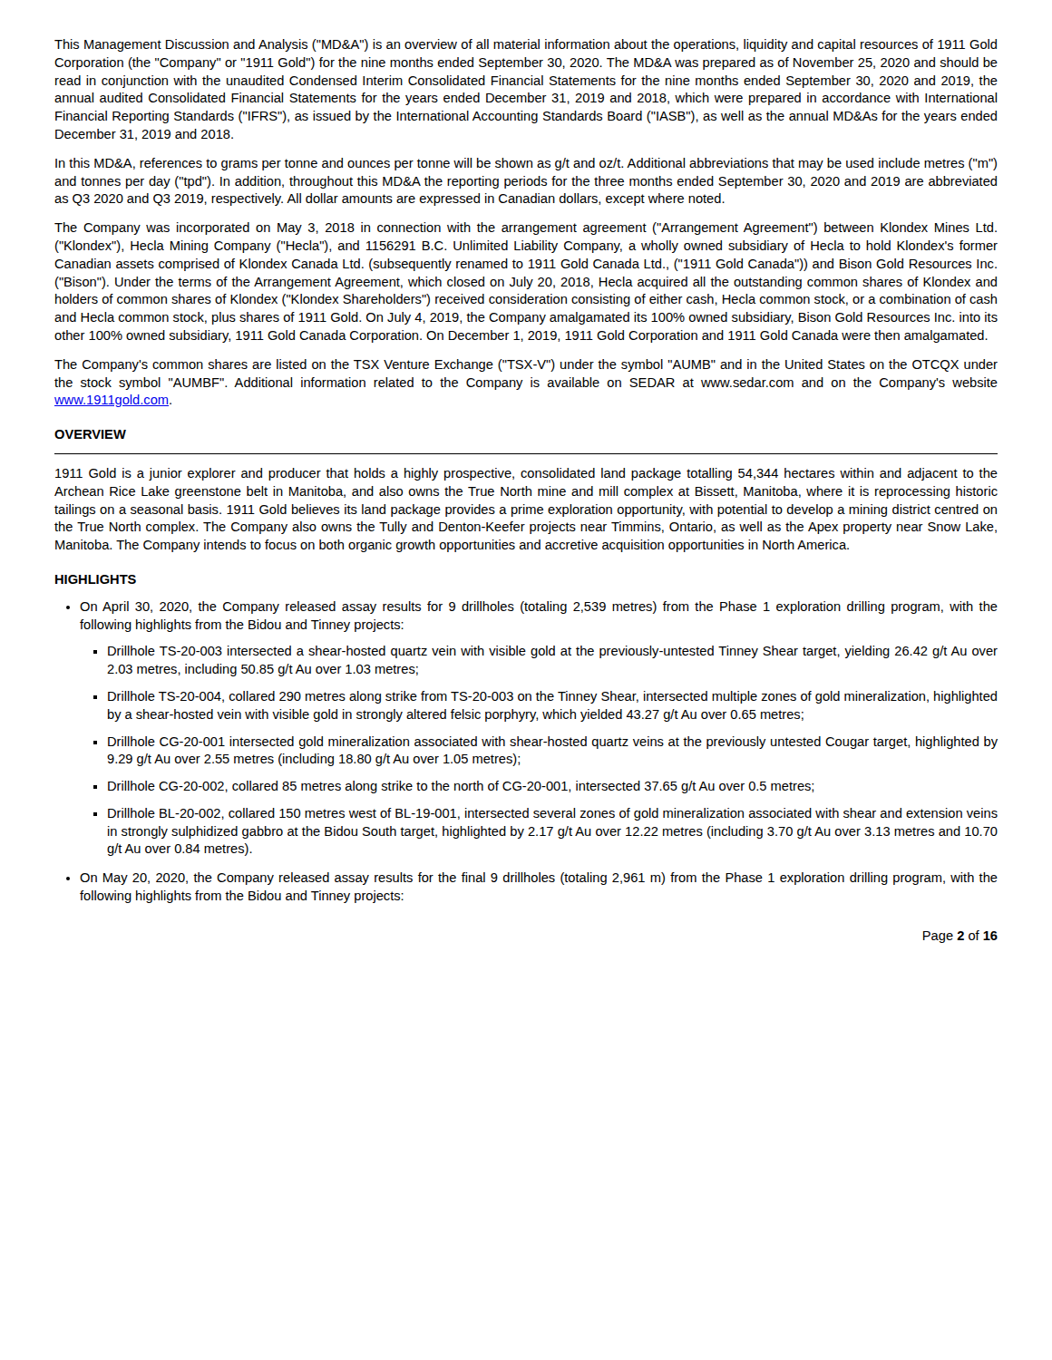This Management Discussion and Analysis ("MD&A") is an overview of all material information about the operations, liquidity and capital resources of 1911 Gold Corporation (the "Company" or "1911 Gold") for the nine months ended September 30, 2020. The MD&A was prepared as of November 25, 2020 and should be read in conjunction with the unaudited Condensed Interim Consolidated Financial Statements for the nine months ended September 30, 2020 and 2019, the annual audited Consolidated Financial Statements for the years ended December 31, 2019 and 2018, which were prepared in accordance with International Financial Reporting Standards ("IFRS"), as issued by the International Accounting Standards Board ("IASB"), as well as the annual MD&As for the years ended December 31, 2019 and 2018.
In this MD&A, references to grams per tonne and ounces per tonne will be shown as g/t and oz/t. Additional abbreviations that may be used include metres ("m") and tonnes per day ("tpd"). In addition, throughout this MD&A the reporting periods for the three months ended September 30, 2020 and 2019 are abbreviated as Q3 2020 and Q3 2019, respectively. All dollar amounts are expressed in Canadian dollars, except where noted.
The Company was incorporated on May 3, 2018 in connection with the arrangement agreement ("Arrangement Agreement") between Klondex Mines Ltd. ("Klondex"), Hecla Mining Company ("Hecla"), and 1156291 B.C. Unlimited Liability Company, a wholly owned subsidiary of Hecla to hold Klondex's former Canadian assets comprised of Klondex Canada Ltd. (subsequently renamed to 1911 Gold Canada Ltd., ("1911 Gold Canada")) and Bison Gold Resources Inc. ("Bison"). Under the terms of the Arrangement Agreement, which closed on July 20, 2018, Hecla acquired all the outstanding common shares of Klondex and holders of common shares of Klondex ("Klondex Shareholders") received consideration consisting of either cash, Hecla common stock, or a combination of cash and Hecla common stock, plus shares of 1911 Gold. On July 4, 2019, the Company amalgamated its 100% owned subsidiary, Bison Gold Resources Inc. into its other 100% owned subsidiary, 1911 Gold Canada Corporation. On December 1, 2019, 1911 Gold Corporation and 1911 Gold Canada were then amalgamated.
The Company's common shares are listed on the TSX Venture Exchange ("TSX-V") under the symbol "AUMB" and in the United States on the OTCQX under the stock symbol "AUMBF". Additional information related to the Company is available on SEDAR at www.sedar.com and on the Company's website www.1911gold.com.
OVERVIEW
1911 Gold is a junior explorer and producer that holds a highly prospective, consolidated land package totalling 54,344 hectares within and adjacent to the Archean Rice Lake greenstone belt in Manitoba, and also owns the True North mine and mill complex at Bissett, Manitoba, where it is reprocessing historic tailings on a seasonal basis. 1911 Gold believes its land package provides a prime exploration opportunity, with potential to develop a mining district centred on the True North complex. The Company also owns the Tully and Denton-Keefer projects near Timmins, Ontario, as well as the Apex property near Snow Lake, Manitoba. The Company intends to focus on both organic growth opportunities and accretive acquisition opportunities in North America.
HIGHLIGHTS
On April 30, 2020, the Company released assay results for 9 drillholes (totaling 2,539 metres) from the Phase 1 exploration drilling program, with the following highlights from the Bidou and Tinney projects:
Drillhole TS-20-003 intersected a shear-hosted quartz vein with visible gold at the previously-untested Tinney Shear target, yielding 26.42 g/t Au over 2.03 metres, including 50.85 g/t Au over 1.03 metres;
Drillhole TS-20-004, collared 290 metres along strike from TS-20-003 on the Tinney Shear, intersected multiple zones of gold mineralization, highlighted by a shear-hosted vein with visible gold in strongly altered felsic porphyry, which yielded 43.27 g/t Au over 0.65 metres;
Drillhole CG-20-001 intersected gold mineralization associated with shear-hosted quartz veins at the previously untested Cougar target, highlighted by 9.29 g/t Au over 2.55 metres (including 18.80 g/t Au over 1.05 metres);
Drillhole CG-20-002, collared 85 metres along strike to the north of CG-20-001, intersected 37.65 g/t Au over 0.5 metres;
Drillhole BL-20-002, collared 150 metres west of BL-19-001, intersected several zones of gold mineralization associated with shear and extension veins in strongly sulphidized gabbro at the Bidou South target, highlighted by 2.17 g/t Au over 12.22 metres (including 3.70 g/t Au over 3.13 metres and 10.70 g/t Au over 0.84 metres).
On May 20, 2020, the Company released assay results for the final 9 drillholes (totaling 2,961 m) from the Phase 1 exploration drilling program, with the following highlights from the Bidou and Tinney projects:
Page 2 of 16